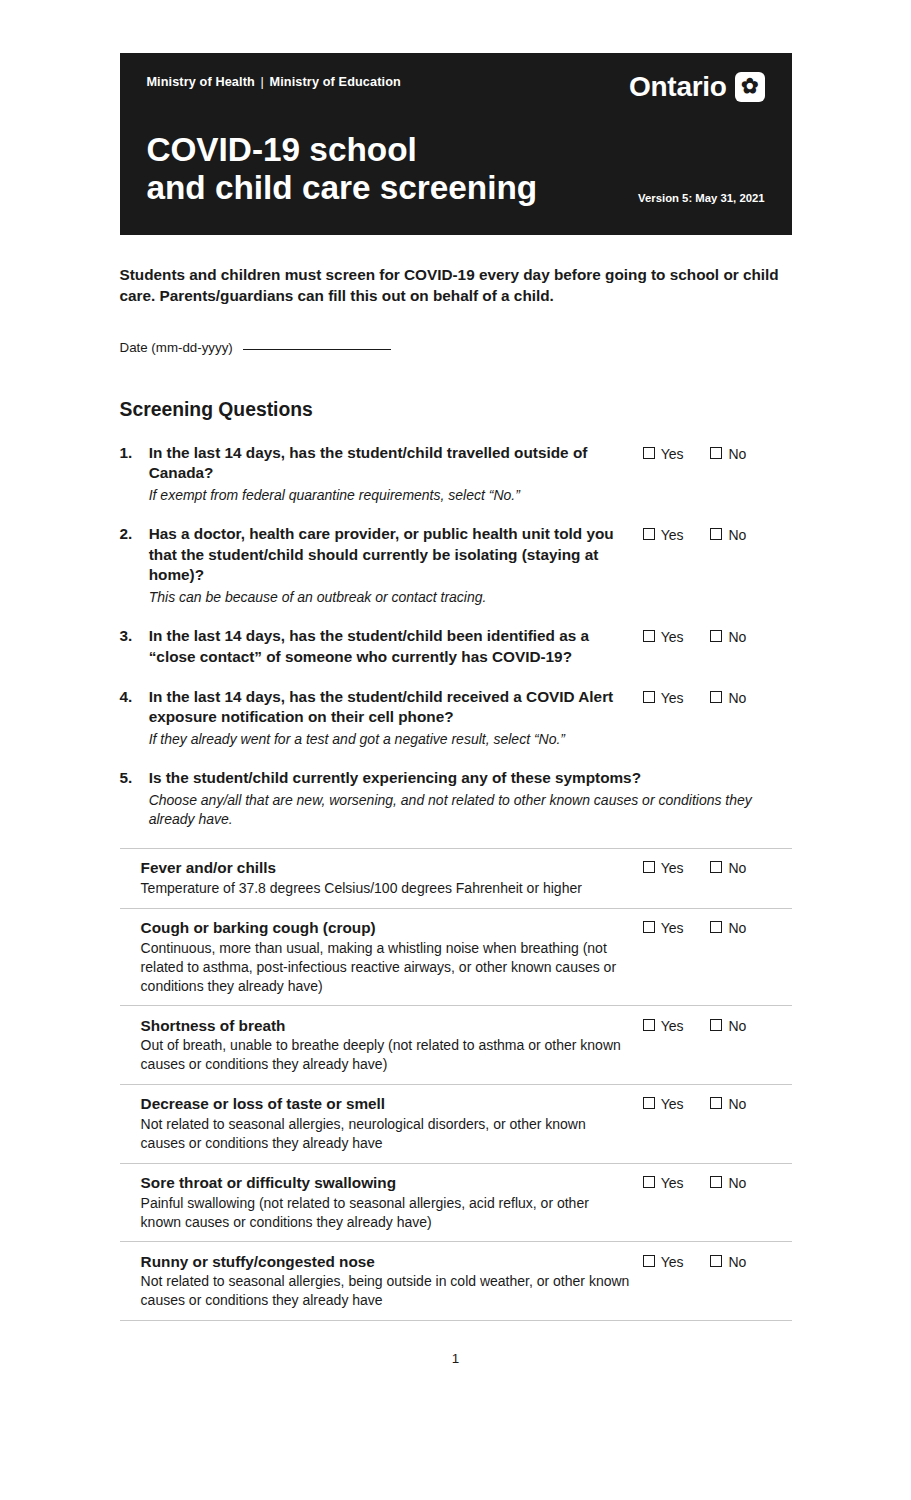Ministry of Health | Ministry of Education
Ontario ✿
COVID-19 school
and child care screening
Version 5: May 31, 2021
Students and children must screen for COVID-19 every day before going to school or child care. Parents/guardians can fill this out on behalf of a child.
Date (mm-dd-yyyy)
Screening Questions
1.
In the last 14 days, has the student/child travelled outside of Canada?
If exempt from federal quarantine requirements, select “No.”
Yes No
2.
Has a doctor, health care provider, or public health unit told you that the student/child should currently be isolating (staying at home)?
This can be because of an outbreak or contact tracing.
Yes No
3.
In the last 14 days, has the student/child been identified as a “close contact” of someone who currently has COVID-19?
Yes No
4.
In the last 14 days, has the student/child received a COVID Alert exposure notification on their cell phone?
If they already went for a test and got a negative result, select “No.”
Yes No
5.
Is the student/child currently experiencing any of these symptoms?
Choose any/all that are new, worsening, and not related to other known causes or conditions they already have.
Fever and/or chills
Temperature of 37.8 degrees Celsius/100 degrees Fahrenheit or higher
Yes No
Cough or barking cough (croup)
Continuous, more than usual, making a whistling noise when breathing (not related to asthma, post-infectious reactive airways, or other known causes or conditions they already have)
Yes No
Shortness of breath
Out of breath, unable to breathe deeply (not related to asthma or other known causes or conditions they already have)
Yes No
Decrease or loss of taste or smell
Not related to seasonal allergies, neurological disorders, or other known causes or conditions they already have
Yes No
Sore throat or difficulty swallowing
Painful swallowing (not related to seasonal allergies, acid reflux, or other known causes or conditions they already have)
Yes No
Runny or stuffy/congested nose
Not related to seasonal allergies, being outside in cold weather, or other known causes or conditions they already have
Yes No
1